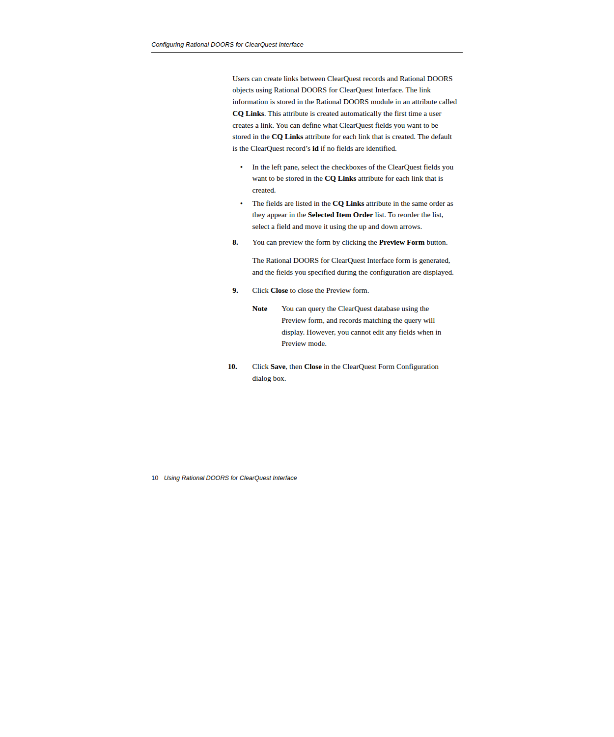Configuring Rational DOORS for ClearQuest Interface
Users can create links between ClearQuest records and Rational DOORS objects using Rational DOORS for ClearQuest Interface. The link information is stored in the Rational DOORS module in an attribute called CQ Links. This attribute is created automatically the first time a user creates a link. You can define what ClearQuest fields you want to be stored in the CQ Links attribute for each link that is created. The default is the ClearQuest record’s id if no fields are identified.
In the left pane, select the checkboxes of the ClearQuest fields you want to be stored in the CQ Links attribute for each link that is created.
The fields are listed in the CQ Links attribute in the same order as they appear in the Selected Item Order list. To reorder the list, select a field and move it using the up and down arrows.
8.
You can preview the form by clicking the Preview Form button.
The Rational DOORS for ClearQuest Interface form is generated, and the fields you specified during the configuration are displayed.
9.
Click Close to close the Preview form.
Note You can query the ClearQuest database using the Preview form, and records matching the query will display. However, you cannot edit any fields when in Preview mode.
10.
Click Save, then Close in the ClearQuest Form Configuration dialog box.
10 Using Rational DOORS for ClearQuest Interface